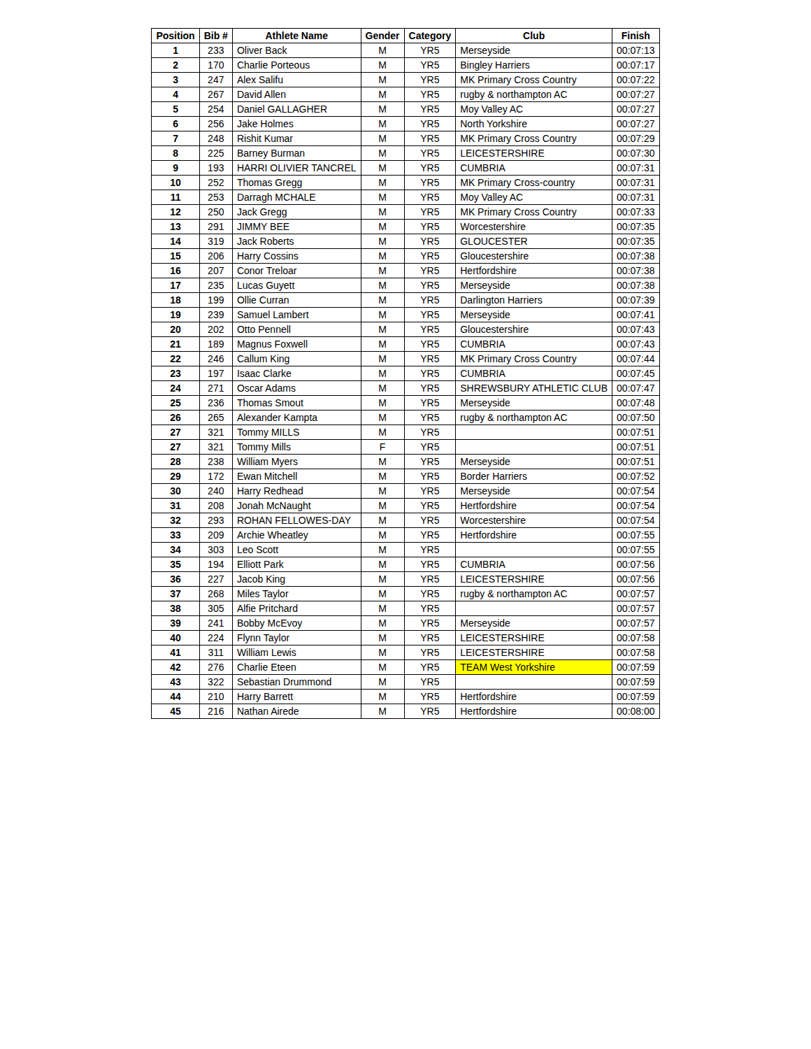| Position | Bib # | Athlete Name | Gender | Category | Club | Finish |
| --- | --- | --- | --- | --- | --- | --- |
| 1 | 233 | Oliver Back | M | YR5 | Merseyside | 00:07:13 |
| 2 | 170 | Charlie Porteous | M | YR5 | Bingley Harriers | 00:07:17 |
| 3 | 247 | Alex Salifu | M | YR5 | MK Primary Cross Country | 00:07:22 |
| 4 | 267 | David Allen | M | YR5 | rugby & northampton AC | 00:07:27 |
| 5 | 254 | Daniel GALLAGHER | M | YR5 | Moy Valley AC | 00:07:27 |
| 6 | 256 | Jake Holmes | M | YR5 | North Yorkshire | 00:07:27 |
| 7 | 248 | Rishit Kumar | M | YR5 | MK Primary Cross Country | 00:07:29 |
| 8 | 225 | Barney Burman | M | YR5 | LEICESTERSHIRE | 00:07:30 |
| 9 | 193 | HARRI OLIVIER TANCREL | M | YR5 | CUMBRIA | 00:07:31 |
| 10 | 252 | Thomas Gregg | M | YR5 | MK Primary Cross-country | 00:07:31 |
| 11 | 253 | Darragh MCHALE | M | YR5 | Moy Valley AC | 00:07:31 |
| 12 | 250 | Jack Gregg | M | YR5 | MK Primary Cross Country | 00:07:33 |
| 13 | 291 | JIMMY BEE | M | YR5 | Worcestershire | 00:07:35 |
| 14 | 319 | Jack Roberts | M | YR5 | GLOUCESTER | 00:07:35 |
| 15 | 206 | Harry Cossins | M | YR5 | Gloucestershire | 00:07:38 |
| 16 | 207 | Conor Treloar | M | YR5 | Hertfordshire | 00:07:38 |
| 17 | 235 | Lucas Guyett | M | YR5 | Merseyside | 00:07:38 |
| 18 | 199 | Ollie Curran | M | YR5 | Darlington Harriers | 00:07:39 |
| 19 | 239 | Samuel Lambert | M | YR5 | Merseyside | 00:07:41 |
| 20 | 202 | Otto Pennell | M | YR5 | Gloucestershire | 00:07:43 |
| 21 | 189 | Magnus Foxwell | M | YR5 | CUMBRIA | 00:07:43 |
| 22 | 246 | Callum King | M | YR5 | MK Primary Cross Country | 00:07:44 |
| 23 | 197 | Isaac Clarke | M | YR5 | CUMBRIA | 00:07:45 |
| 24 | 271 | Oscar Adams | M | YR5 | SHREWSBURY ATHLETIC CLUB | 00:07:47 |
| 25 | 236 | Thomas Smout | M | YR5 | Merseyside | 00:07:48 |
| 26 | 265 | Alexander Kampta | M | YR5 | rugby & northampton AC | 00:07:50 |
| 27 | 321 | Tommy MILLS | M | YR5 | | 00:07:51 |
| 27 | 321 | Tommy Mills | F | YR5 | | 00:07:51 |
| 28 | 238 | William Myers | M | YR5 | Merseyside | 00:07:51 |
| 29 | 172 | Ewan Mitchell | M | YR5 | Border Harriers | 00:07:52 |
| 30 | 240 | Harry Redhead | M | YR5 | Merseyside | 00:07:54 |
| 31 | 208 | Jonah McNaught | M | YR5 | Hertfordshire | 00:07:54 |
| 32 | 293 | ROHAN FELLOWES-DAY | M | YR5 | Worcestershire | 00:07:54 |
| 33 | 209 | Archie Wheatley | M | YR5 | Hertfordshire | 00:07:55 |
| 34 | 303 | Leo Scott | M | YR5 | | 00:07:55 |
| 35 | 194 | Elliott Park | M | YR5 | CUMBRIA | 00:07:56 |
| 36 | 227 | Jacob King | M | YR5 | LEICESTERSHIRE | 00:07:56 |
| 37 | 268 | Miles Taylor | M | YR5 | rugby & northampton AC | 00:07:57 |
| 38 | 305 | Alfie Pritchard | M | YR5 | | 00:07:57 |
| 39 | 241 | Bobby McEvoy | M | YR5 | Merseyside | 00:07:57 |
| 40 | 224 | Flynn Taylor | M | YR5 | LEICESTERSHIRE | 00:07:58 |
| 41 | 311 | William Lewis | M | YR5 | LEICESTERSHIRE | 00:07:58 |
| 42 | 276 | Charlie Eteen | M | YR5 | TEAM West Yorkshire | 00:07:59 |
| 43 | 322 | Sebastian Drummond | M | YR5 | | 00:07:59 |
| 44 | 210 | Harry Barrett | M | YR5 | Hertfordshire | 00:07:59 |
| 45 | 216 | Nathan Airede | M | YR5 | Hertfordshire | 00:08:00 |